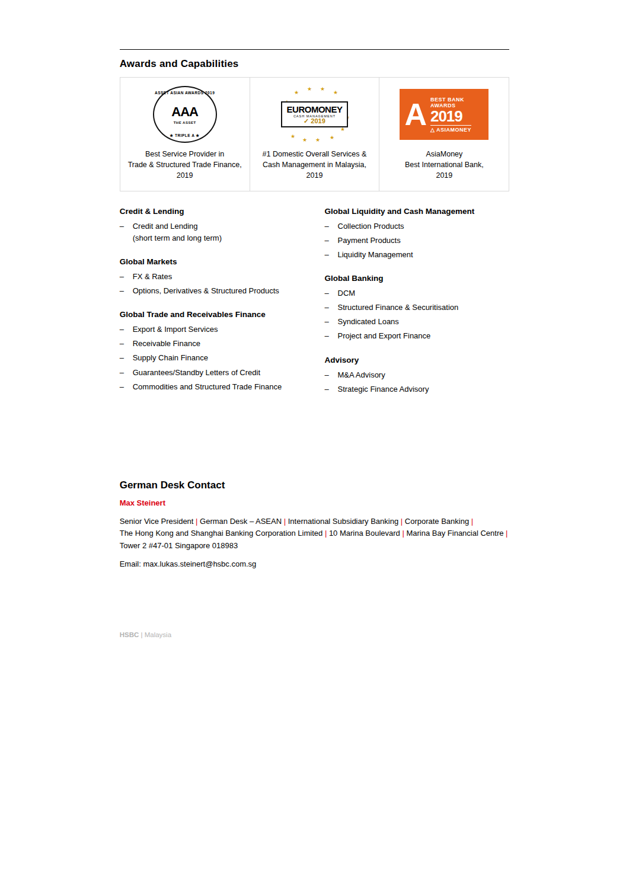Awards and Capabilities
| Asset Asian Awards 2019 ★ Triple A ★ AAA THE ASSET Best Service Provider in Trade & Structured Trade Finance, 2019 | ★ ★ ★ ★ ★ ★ ★ ★ ★ ★ ★ ★ ★ ★ EUROMONEY Cash Management ✓ 2019 #1 Domestic Overall Services & Cash Management in Malaysia, 2019 | A Best Bank Awards 2019 △ AsiaMoney AsiaMoney Best International Bank, 2019 |
Credit & Lending
Credit and Lending(short term and long term)
Global Markets
FX & Rates
Options, Derivatives & Structured Products
Global Trade and Receivables Finance
Export & Import Services
Receivable Finance
Supply Chain Finance
Guarantees/Standby Letters of Credit
Commodities and Structured Trade Finance
Global Liquidity and Cash Management
Collection Products
Payment Products
Liquidity Management
Global Banking
DCM
Structured Finance & Securitisation
Syndicated Loans
Project and Export Finance
Advisory
M&A Advisory
Strategic Finance Advisory
German Desk Contact
Max Steinert
Senior Vice President | German Desk – ASEAN | International Subsidiary Banking | Corporate Banking |
The Hong Kong and Shanghai Banking Corporation Limited | 10 Marina Boulevard | Marina Bay Financial Centre |
Tower 2 #47-01 Singapore 018983
Email: max.lukas.steinert@hsbc.com.sg
HSBC | Malaysia